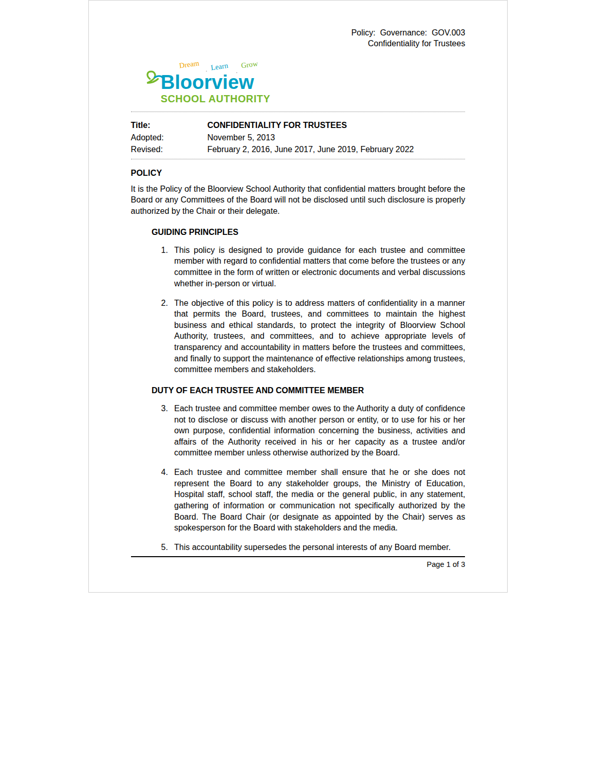Policy: Governance: GOV.003
Confidentiality for Trustees
| Title: | CONFIDENTIALITY FOR TRUSTEES |
| Adopted: | November 5, 2013 |
| Revised: | February 2, 2016, June 2017, June 2019, February 2022 |
POLICY
It is the Policy of the Bloorview School Authority that confidential matters brought before the Board or any Committees of the Board will not be disclosed until such disclosure is properly authorized by the Chair or their delegate.
GUIDING PRINCIPLES
This policy is designed to provide guidance for each trustee and committee member with regard to confidential matters that come before the trustees or any committee in the form of written or electronic documents and verbal discussions whether in-person or virtual.
The objective of this policy is to address matters of confidentiality in a manner that permits the Board, trustees, and committees to maintain the highest business and ethical standards, to protect the integrity of Bloorview School Authority, trustees, and committees, and to achieve appropriate levels of transparency and accountability in matters before the trustees and committees, and finally to support the maintenance of effective relationships among trustees, committee members and stakeholders.
DUTY OF EACH TRUSTEE AND COMMITTEE MEMBER
Each trustee and committee member owes to the Authority a duty of confidence not to disclose or discuss with another person or entity, or to use for his or her own purpose, confidential information concerning the business, activities and affairs of the Authority received in his or her capacity as a trustee and/or committee member unless otherwise authorized by the Board.
Each trustee and committee member shall ensure that he or she does not represent the Board to any stakeholder groups, the Ministry of Education, Hospital staff, school staff, the media or the general public, in any statement, gathering of information or communication not specifically authorized by the Board. The Board Chair (or designate as appointed by the Chair) serves as spokesperson for the Board with stakeholders and the media.
This accountability supersedes the personal interests of any Board member.
Page 1 of 3